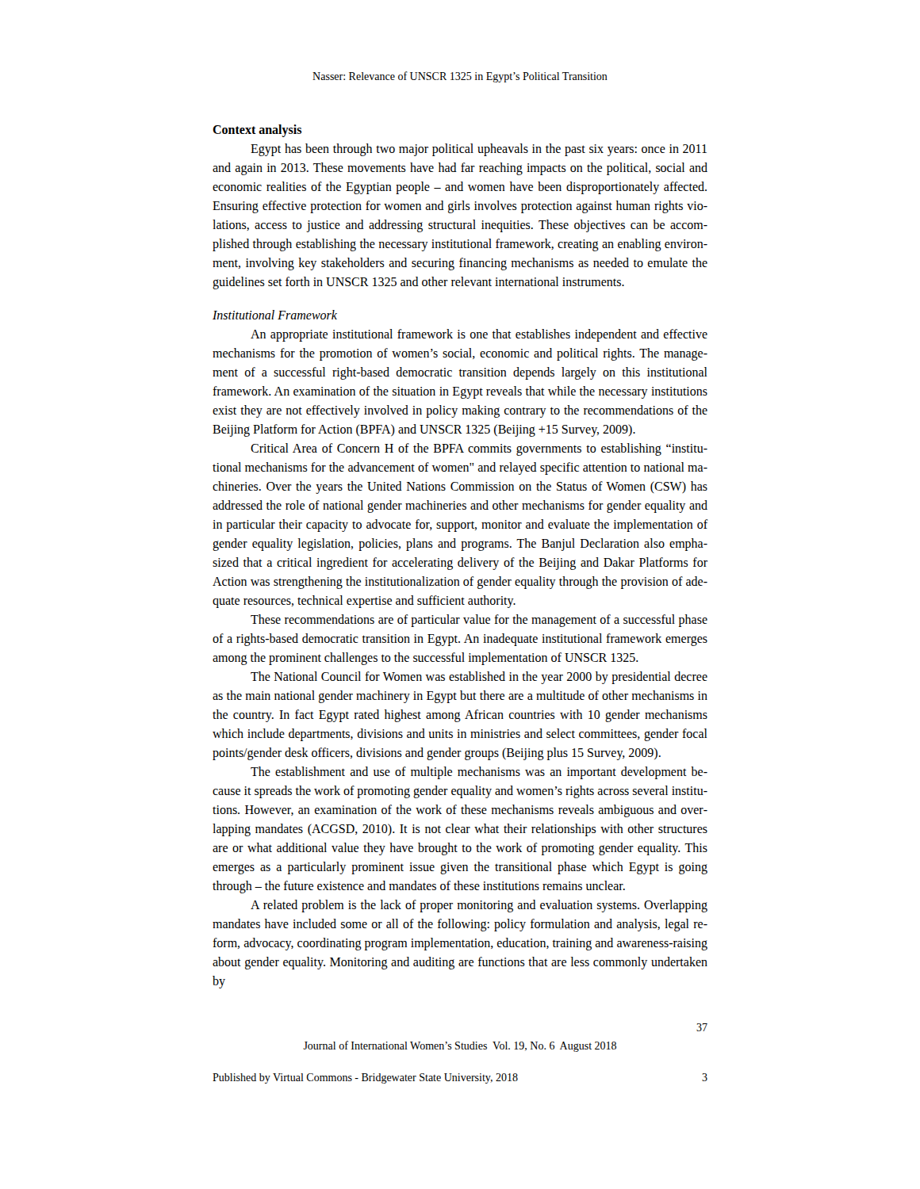Nasser: Relevance of UNSCR 1325 in Egypt’s Political Transition
Context analysis
Egypt has been through two major political upheavals in the past six years: once in 2011 and again in 2013. These movements have had far reaching impacts on the political, social and economic realities of the Egyptian people – and women have been disproportionately affected. Ensuring effective protection for women and girls involves protection against human rights violations, access to justice and addressing structural inequities. These objectives can be accomplished through establishing the necessary institutional framework, creating an enabling environment, involving key stakeholders and securing financing mechanisms as needed to emulate the guidelines set forth in UNSCR 1325 and other relevant international instruments.
Institutional Framework
An appropriate institutional framework is one that establishes independent and effective mechanisms for the promotion of women’s social, economic and political rights. The management of a successful right-based democratic transition depends largely on this institutional framework. An examination of the situation in Egypt reveals that while the necessary institutions exist they are not effectively involved in policy making contrary to the recommendations of the Beijing Platform for Action (BPFA) and UNSCR 1325 (Beijing +15 Survey, 2009).
Critical Area of Concern H of the BPFA commits governments to establishing “institutional mechanisms for the advancement of women" and relayed specific attention to national machineries. Over the years the United Nations Commission on the Status of Women (CSW) has addressed the role of national gender machineries and other mechanisms for gender equality and in particular their capacity to advocate for, support, monitor and evaluate the implementation of gender equality legislation, policies, plans and programs. The Banjul Declaration also emphasized that a critical ingredient for accelerating delivery of the Beijing and Dakar Platforms for Action was strengthening the institutionalization of gender equality through the provision of adequate resources, technical expertise and sufficient authority.
These recommendations are of particular value for the management of a successful phase of a rights-based democratic transition in Egypt. An inadequate institutional framework emerges among the prominent challenges to the successful implementation of UNSCR 1325.
The National Council for Women was established in the year 2000 by presidential decree as the main national gender machinery in Egypt but there are a multitude of other mechanisms in the country. In fact Egypt rated highest among African countries with 10 gender mechanisms which include departments, divisions and units in ministries and select committees, gender focal points/gender desk officers, divisions and gender groups (Beijing plus 15 Survey, 2009).
The establishment and use of multiple mechanisms was an important development because it spreads the work of promoting gender equality and women’s rights across several institutions. However, an examination of the work of these mechanisms reveals ambiguous and overlapping mandates (ACGSD, 2010). It is not clear what their relationships with other structures are or what additional value they have brought to the work of promoting gender equality. This emerges as a particularly prominent issue given the transitional phase which Egypt is going through – the future existence and mandates of these institutions remains unclear.
A related problem is the lack of proper monitoring and evaluation systems. Overlapping mandates have included some or all of the following: policy formulation and analysis, legal reform, advocacy, coordinating program implementation, education, training and awareness-raising about gender equality. Monitoring and auditing are functions that are less commonly undertaken by
37
Journal of International Women’s Studies Vol. 19, No. 6 August 2018
Published by Virtual Commons - Bridgewater State University, 2018 3